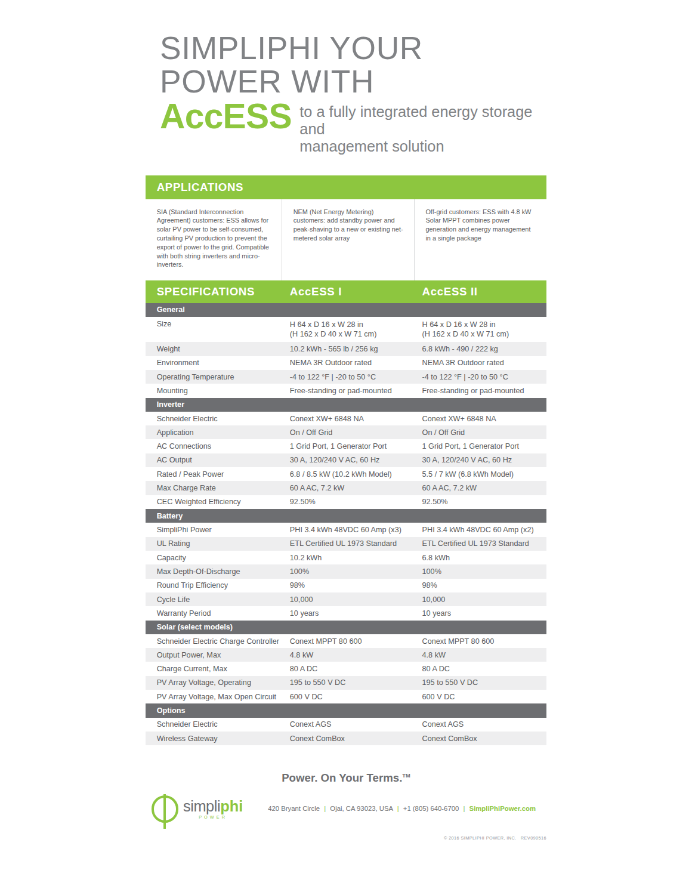SIMPLIPHI YOUR POWER WITH
Acc ESS
to a fully integrated energy storage and
management solution
| APPLICATIONS |
| SIA (Standard Interconnection Agreement) customers: ESS allows for solar PV power to be self-consumed, curtailing PV production to prevent the export of power to the grid. Compatible with both string inverters and micro-inverters. | NEM (Net Energy Metering) customers: add standby power and peak-shaving to a new or existing net-metered solar array | Off-grid customers: ESS with 4.8 kW Solar MPPT combines power generation and energy management in a single package |
| SPECIFICATIONS | AccESS I | AccESS II |
| General |
| Size | H 64 x D 16 x W 28 in (H 162 x D 40 x W 71 cm) | H 64 x D 16 x W 28 in (H 162 x D 40 x W 71 cm) |
| Weight | 10.2 kWh - 565 lb / 256 kg | 6.8 kWh - 490 / 222 kg |
| Environment | NEMA 3R Outdoor rated | NEMA 3R Outdoor rated |
| Operating Temperature | -4 to 122 °F / -20 to 50 °C | -4 to 122 °F / -20 to 50 °C |
| Mounting | Free-standing or pad-mounted | Free-standing or pad-mounted |
| Inverter |
| Schneider Electric | Conext XW+ 6848 NA | Conext XW+ 6848 NA |
| Application | On / Off Grid | On / Off Grid |
| AC Connections | 1 Grid Port, 1 Generator Port | 1 Grid Port, 1 Generator Port |
| AC Output | 30 A, 120/240 V AC, 60 Hz | 30 A, 120/240 V AC, 60 Hz |
| Rated / Peak Power | 6.8 / 8.5 kW (10.2 kWh Model) | 5.5 / 7 kW (6.8 kWh Model) |
| Max Charge Rate | 60 A AC, 7.2 kW | 60 A AC, 7.2 kW |
| CEC Weighted Efficiency | 92.50% | 92.50% |
| Battery |
| SimpliPhi Power | PHI 3.4 kWh 48VDC 60 Amp (x3) | PHI 3.4 kWh 48VDC 60 Amp (x2) |
| UL Rating | ETL Certified UL 1973 Standard | ETL Certified UL 1973 Standard |
| Capacity | 10.2 kWh | 6.8 kWh |
| Max Depth-Of-Discharge | 100% | 100% |
| Round Trip Efficiency | 98% | 98% |
| Cycle Life | 10,000 | 10,000 |
| Warranty Period | 10 years | 10 years |
| Solar (select models) |
| Schneider Electric Charge Controller | Conext MPPT 80 600 | Conext MPPT 80 600 |
| Output Power, Max | 4.8 kW | 4.8 kW |
| Charge Current, Max | 80 A DC | 80 A DC |
| PV Array Voltage, Operating | 195 to 550 V DC | 195 to 550 V DC |
| PV Array Voltage, Max Open Circuit | 600 V DC | 600 V DC |
| Options |
| Schneider Electric | Conext AGS | Conext AGS |
| Wireless Gateway | Conext ComBox | Conext ComBox |
Power. On Your Terms.TM
simpli phi POWER
420 Bryant Circle | Ojai, CA 93023, USA | +1 (805) 640-6700 | SimpliPhiPower.com
© 2016 SIMPLIPHI POWER, INC. REV090516